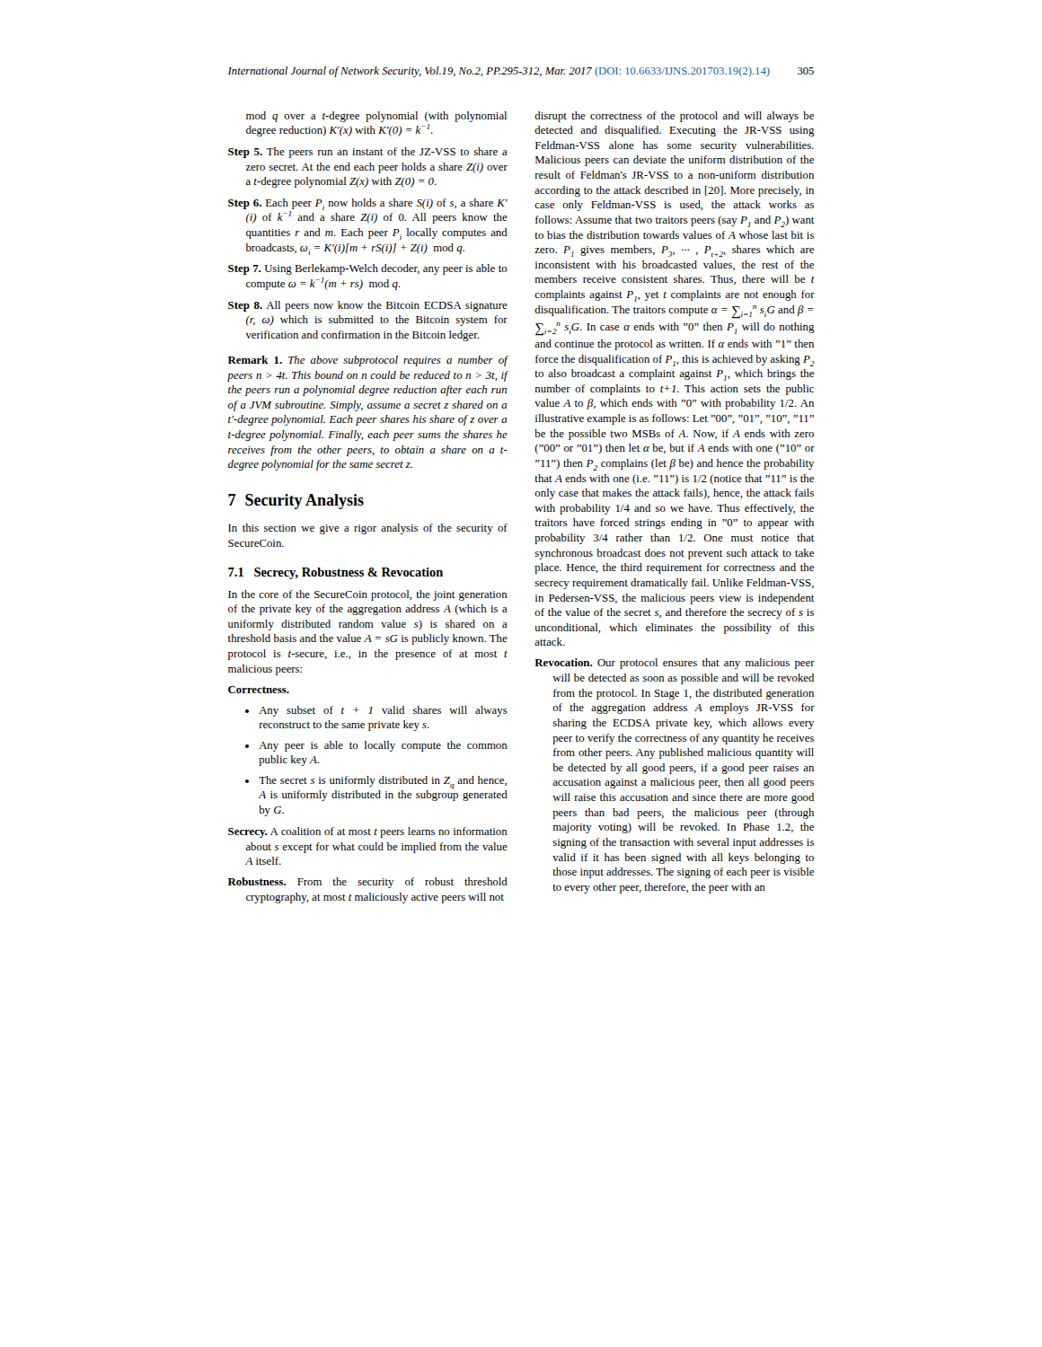International Journal of Network Security, Vol.19, No.2, PP.295-312, Mar. 2017 (DOI: 10.6633/IJNS.201703.19(2).14) 305
mod q over a t-degree polynomial (with polynomial degree reduction) K′(x) with K′(0) = k−1.
Step 5. The peers run an instant of the JZ-VSS to share a zero secret. At the end each peer holds a share Z(i) over a t-degree polynomial Z(x) with Z(0) = 0.
Step 6. Each peer Pi now holds a share S(i) of s, a share K′(i) of k−1 and a share Z(i) of 0. All peers know the quantities r and m. Each peer Pi locally computes and broadcasts, ωi = K′(i)[m + rS(i)] + Z(i) mod q.
Step 7. Using Berlekamp-Welch decoder, any peer is able to compute ω = k−1(m + rs) mod q.
Step 8. All peers now know the Bitcoin ECDSA signature (r, ω) which is submitted to the Bitcoin system for verification and confirmation in the Bitcoin ledger.
Remark 1. The above subprotocol requires a number of peers n > 4t. This bound on n could be reduced to n > 3t, if the peers run a polynomial degree reduction after each run of a JVM subroutine. Simply, assume a secret z shared on a t′-degree polynomial. Each peer shares his share of z over a t-degree polynomial. Finally, each peer sums the shares he receives from the other peers, to obtain a share on a t-degree polynomial for the same secret z.
7 Security Analysis
In this section we give a rigor analysis of the security of SecureCoin.
7.1 Secrecy, Robustness & Revocation
In the core of the SecureCoin protocol, the joint generation of the private key of the aggregation address A (which is a uniformly distributed random value s) is shared on a threshold basis and the value A = sG is publicly known. The protocol is t-secure, i.e., in the presence of at most t malicious peers:
Correctness.
Any subset of t + 1 valid shares will always reconstruct to the same private key s.
Any peer is able to locally compute the common public key A.
The secret s is uniformly distributed in Zq and hence, A is uniformly distributed in the subgroup generated by G.
Secrecy. A coalition of at most t peers learns no information about s except for what could be implied from the value A itself.
Robustness. From the security of robust threshold cryptography, at most t maliciously active peers will not
disrupt the correctness of the protocol and will always be detected and disqualified. Executing the JR-VSS using Feldman-VSS alone has some security vulnerabilities. Malicious peers can deviate the uniform distribution of the result of Feldman's JR-VSS to a non-uniform distribution according to the attack described in [20]. More precisely, in case only Feldman-VSS is used, the attack works as follows: Assume that two traitors peers (say P1 and P2) want to bias the distribution towards values of A whose last bit is zero. P1 gives members, P3, ··· , Pt+2, shares which are inconsistent with his broadcasted values, the rest of the members receive consistent shares. Thus, there will be t complaints against P1, yet t complaints are not enough for disqualification. The traitors compute α = ∑i=1n siG and β = ∑i=2n siG. In case α ends with ”0” then P1 will do nothing and continue the protocol as written. If α ends with ”1” then force the disqualification of P1, this is achieved by asking P2 to also broadcast a complaint against P1, which brings the number of complaints to t+1. This action sets the public value A to β, which ends with ”0” with probability 1/2. An illustrative example is as follows: Let ”00”, ”01”, ”10”, ”11” be the possible two MSBs of A. Now, if A ends with zero (”00” or ”01”) then let α be, but if A ends with one (”10” or ”11”) then P2 complains (let β be) and hence the probability that A ends with one (i.e. ”11”) is 1/2 (notice that ”11” is the only case that makes the attack fails), hence, the attack fails with probability 1/4 and so we have. Thus effectively, the traitors have forced strings ending in ”0” to appear with probability 3/4 rather than 1/2. One must notice that synchronous broadcast does not prevent such attack to take place. Hence, the third requirement for correctness and the secrecy requirement dramatically fail. Unlike Feldman-VSS, in Pedersen-VSS, the malicious peers view is independent of the value of the secret s, and therefore the secrecy of s is unconditional, which eliminates the possibility of this attack.
Revocation. Our protocol ensures that any malicious peer will be detected as soon as possible and will be revoked from the protocol. In Stage 1, the distributed generation of the aggregation address A employs JR-VSS for sharing the ECDSA private key, which allows every peer to verify the correctness of any quantity he receives from other peers. Any published malicious quantity will be detected by all good peers, if a good peer raises an accusation against a malicious peer, then all good peers will raise this accusation and since there are more good peers than bad peers, the malicious peer (through majority voting) will be revoked. In Phase 1.2, the signing of the transaction with several input addresses is valid if it has been signed with all keys belonging to those input addresses. The signing of each peer is visible to every other peer, therefore, the peer with an